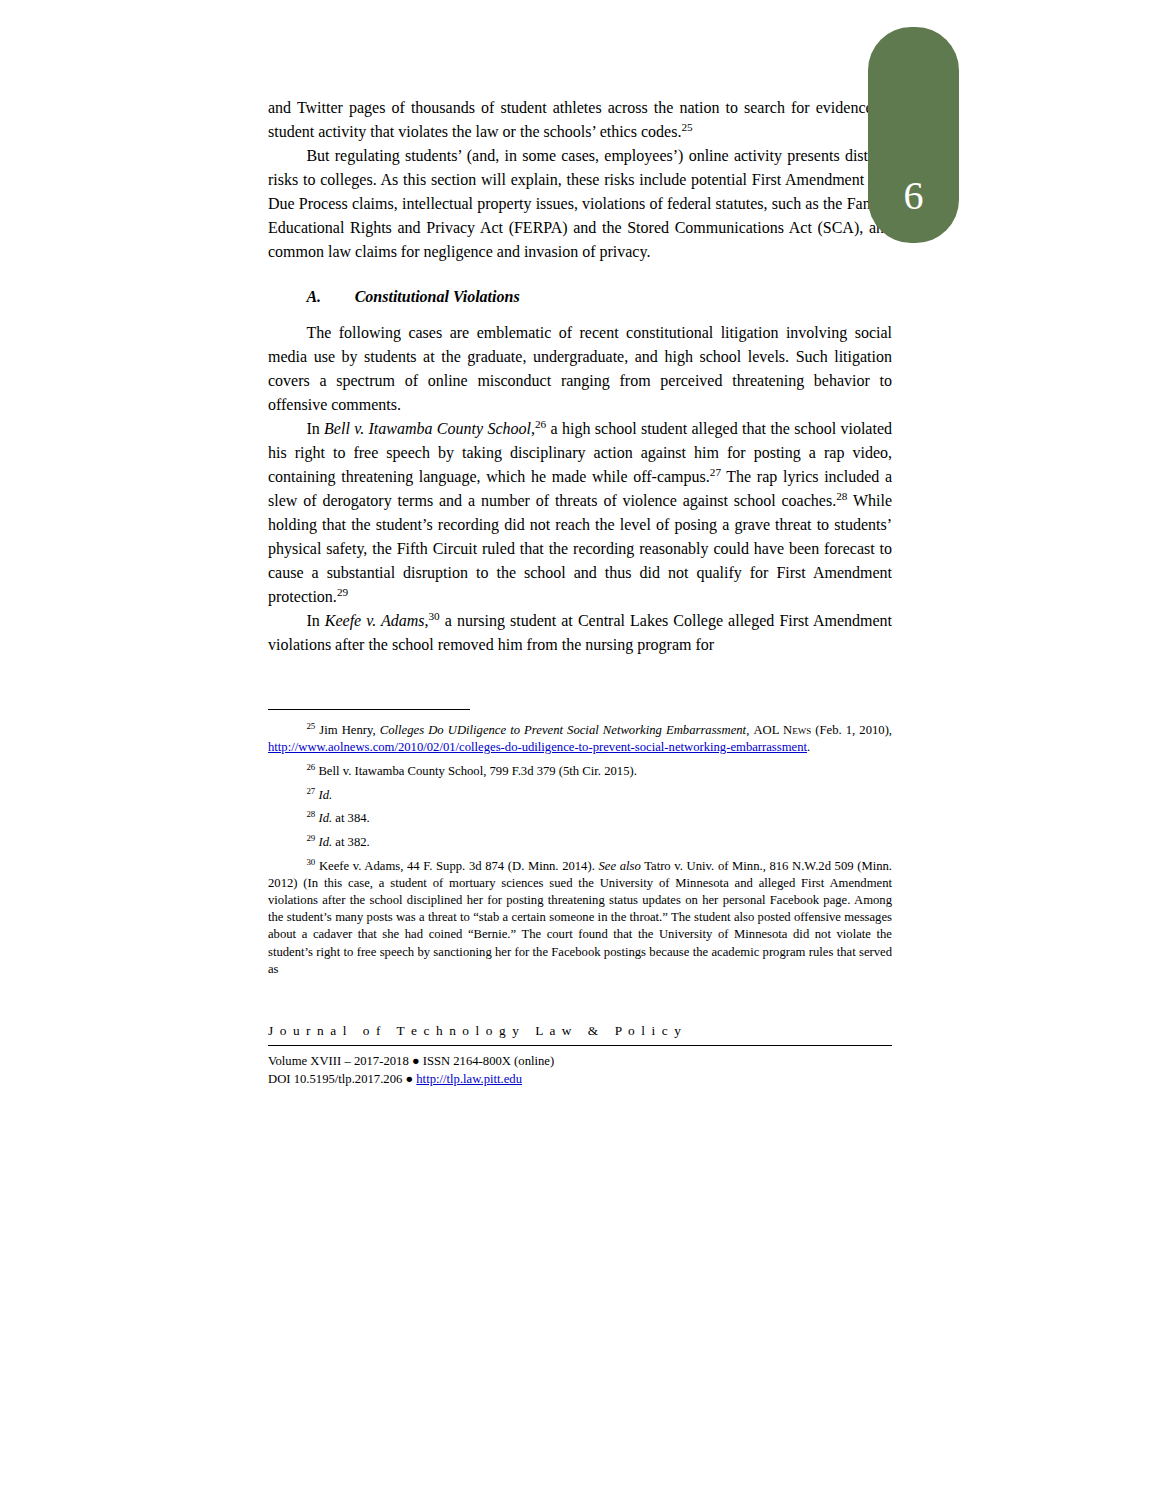6
and Twitter pages of thousands of student athletes across the nation to search for evidence of student activity that violates the law or the schools’ ethics codes.25
But regulating students’ (and, in some cases, employees’) online activity presents distinct risks to colleges. As this section will explain, these risks include potential First Amendment and Due Process claims, intellectual property issues, violations of federal statutes, such as the Family Educational Rights and Privacy Act (FERPA) and the Stored Communications Act (SCA), and common law claims for negligence and invasion of privacy.
A. Constitutional Violations
The following cases are emblematic of recent constitutional litigation involving social media use by students at the graduate, undergraduate, and high school levels. Such litigation covers a spectrum of online misconduct ranging from perceived threatening behavior to offensive comments.
In Bell v. Itawamba County School,26 a high school student alleged that the school violated his right to free speech by taking disciplinary action against him for posting a rap video, containing threatening language, which he made while off-campus.27 The rap lyrics included a slew of derogatory terms and a number of threats of violence against school coaches.28 While holding that the student’s recording did not reach the level of posing a grave threat to students’ physical safety, the Fifth Circuit ruled that the recording reasonably could have been forecast to cause a substantial disruption to the school and thus did not qualify for First Amendment protection.29
In Keefe v. Adams,30 a nursing student at Central Lakes College alleged First Amendment violations after the school removed him from the nursing program for
25 Jim Henry, Colleges Do UDiligence to Prevent Social Networking Embarrassment, AOL News (Feb. 1, 2010), http://www.aolnews.com/2010/02/01/colleges-do-udiligence-to-prevent-social-networking-embarrassment.
26 Bell v. Itawamba County School, 799 F.3d 379 (5th Cir. 2015).
27 Id.
28 Id. at 384.
29 Id. at 382.
30 Keefe v. Adams, 44 F. Supp. 3d 874 (D. Minn. 2014). See also Tatro v. Univ. of Minn., 816 N.W.2d 509 (Minn. 2012) (In this case, a student of mortuary sciences sued the University of Minnesota and alleged First Amendment violations after the school disciplined her for posting threatening status updates on her personal Facebook page. Among the student’s many posts was a threat to “stab a certain someone in the throat.” The student also posted offensive messages about a cadaver that she had coined “Bernie.” The court found that the University of Minnesota did not violate the student’s right to free speech by sanctioning her for the Facebook postings because the academic program rules that served as
J o u r n a l o f T e c h n o l o g y L a w & P o l i c y
Volume XVIII – 2017-2018 ● ISSN 2164-800X (online)
DOI 10.5195/tlp.2017.206 ● http://tlp.law.pitt.edu